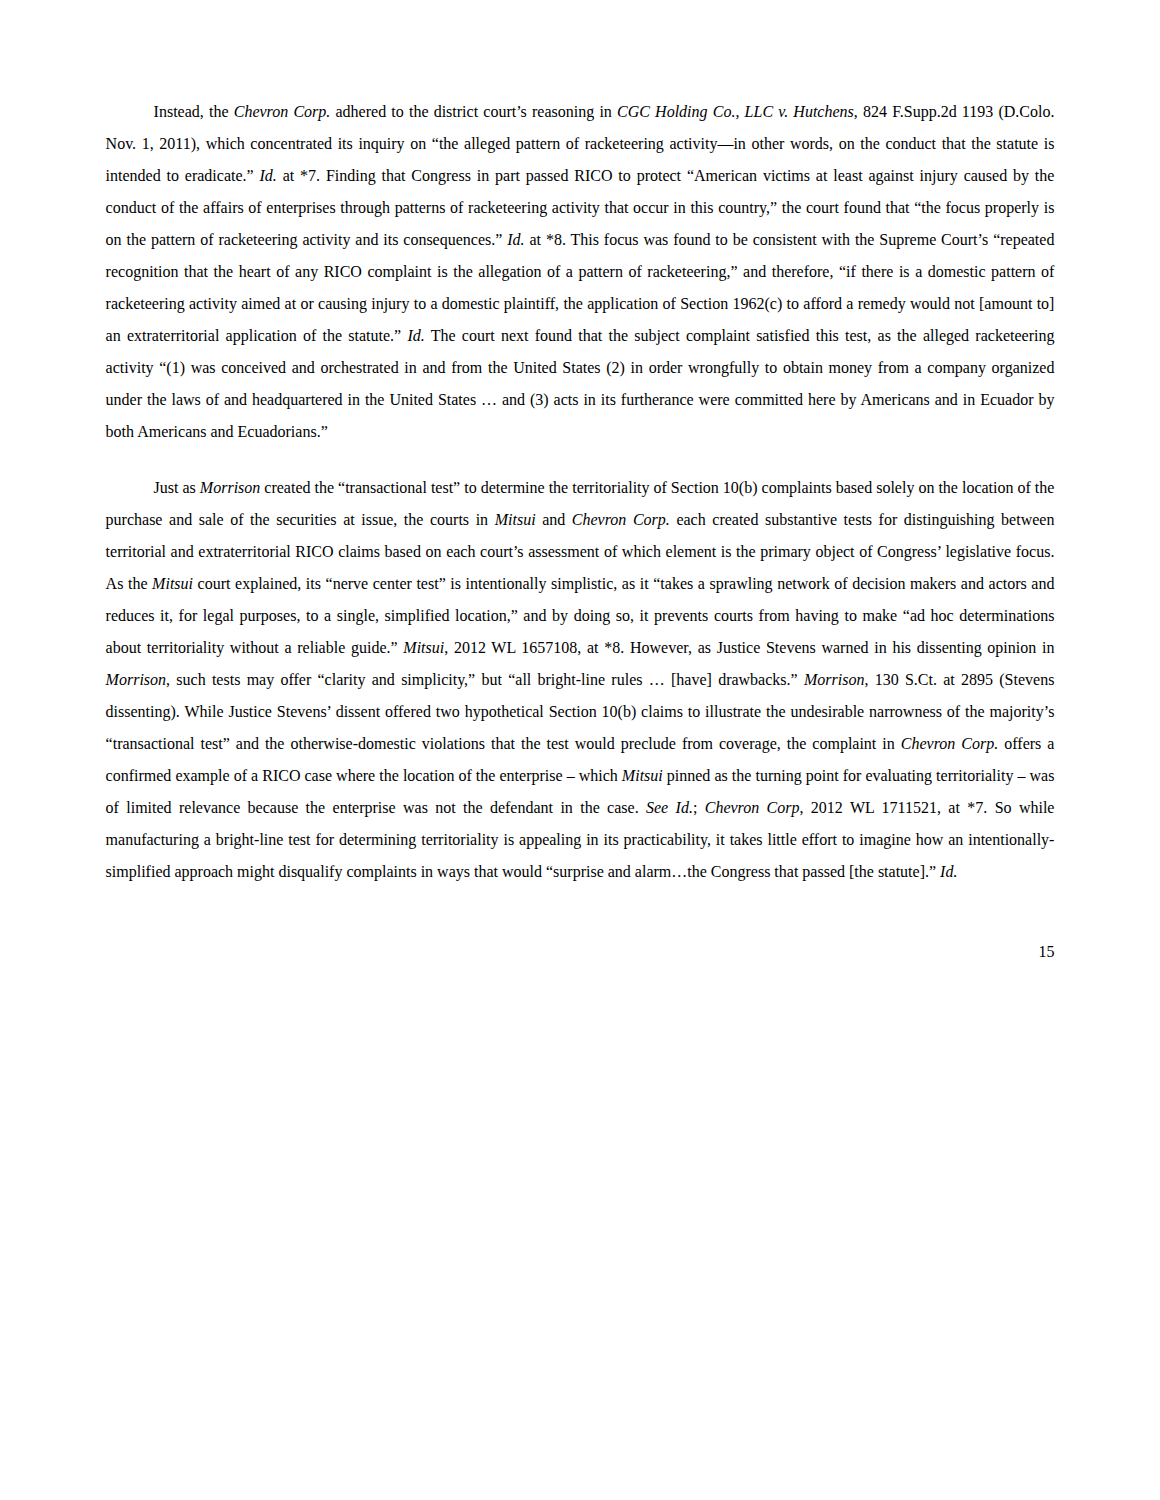Instead, the Chevron Corp. adhered to the district court’s reasoning in CGC Holding Co., LLC v. Hutchens, 824 F.Supp.2d 1193 (D.Colo. Nov. 1, 2011), which concentrated its inquiry on “the alleged pattern of racketeering activity—in other words, on the conduct that the statute is intended to eradicate.” Id. at *7. Finding that Congress in part passed RICO to protect “American victims at least against injury caused by the conduct of the affairs of enterprises through patterns of racketeering activity that occur in this country,” the court found that “the focus properly is on the pattern of racketeering activity and its consequences.” Id. at *8. This focus was found to be consistent with the Supreme Court’s “repeated recognition that the heart of any RICO complaint is the allegation of a pattern of racketeering,” and therefore, “if there is a domestic pattern of racketeering activity aimed at or causing injury to a domestic plaintiff, the application of Section 1962(c) to afford a remedy would not [amount to] an extraterritorial application of the statute.” Id. The court next found that the subject complaint satisfied this test, as the alleged racketeering activity “(1) was conceived and orchestrated in and from the United States (2) in order wrongfully to obtain money from a company organized under the laws of and headquartered in the United States … and (3) acts in its furtherance were committed here by Americans and in Ecuador by both Americans and Ecuadorians.”
Just as Morrison created the “transactional test” to determine the territoriality of Section 10(b) complaints based solely on the location of the purchase and sale of the securities at issue, the courts in Mitsui and Chevron Corp. each created substantive tests for distinguishing between territorial and extraterritorial RICO claims based on each court’s assessment of which element is the primary object of Congress’ legislative focus. As the Mitsui court explained, its “nerve center test” is intentionally simplistic, as it “takes a sprawling network of decision makers and actors and reduces it, for legal purposes, to a single, simplified location,” and by doing so, it prevents courts from having to make “ad hoc determinations about territoriality without a reliable guide.” Mitsui, 2012 WL 1657108, at *8. However, as Justice Stevens warned in his dissenting opinion in Morrison, such tests may offer “clarity and simplicity,” but “all bright-line rules … [have] drawbacks.” Morrison, 130 S.Ct. at 2895 (Stevens dissenting). While Justice Stevens’ dissent offered two hypothetical Section 10(b) claims to illustrate the undesirable narrowness of the majority’s “transactional test” and the otherwise-domestic violations that the test would preclude from coverage, the complaint in Chevron Corp. offers a confirmed example of a RICO case where the location of the enterprise – which Mitsui pinned as the turning point for evaluating territoriality – was of limited relevance because the enterprise was not the defendant in the case. See Id.; Chevron Corp, 2012 WL 1711521, at *7. So while manufacturing a bright-line test for determining territoriality is appealing in its practicability, it takes little effort to imagine how an intentionally-simplified approach might disqualify complaints in ways that would “surprise and alarm…the Congress that passed [the statute].” Id.
15